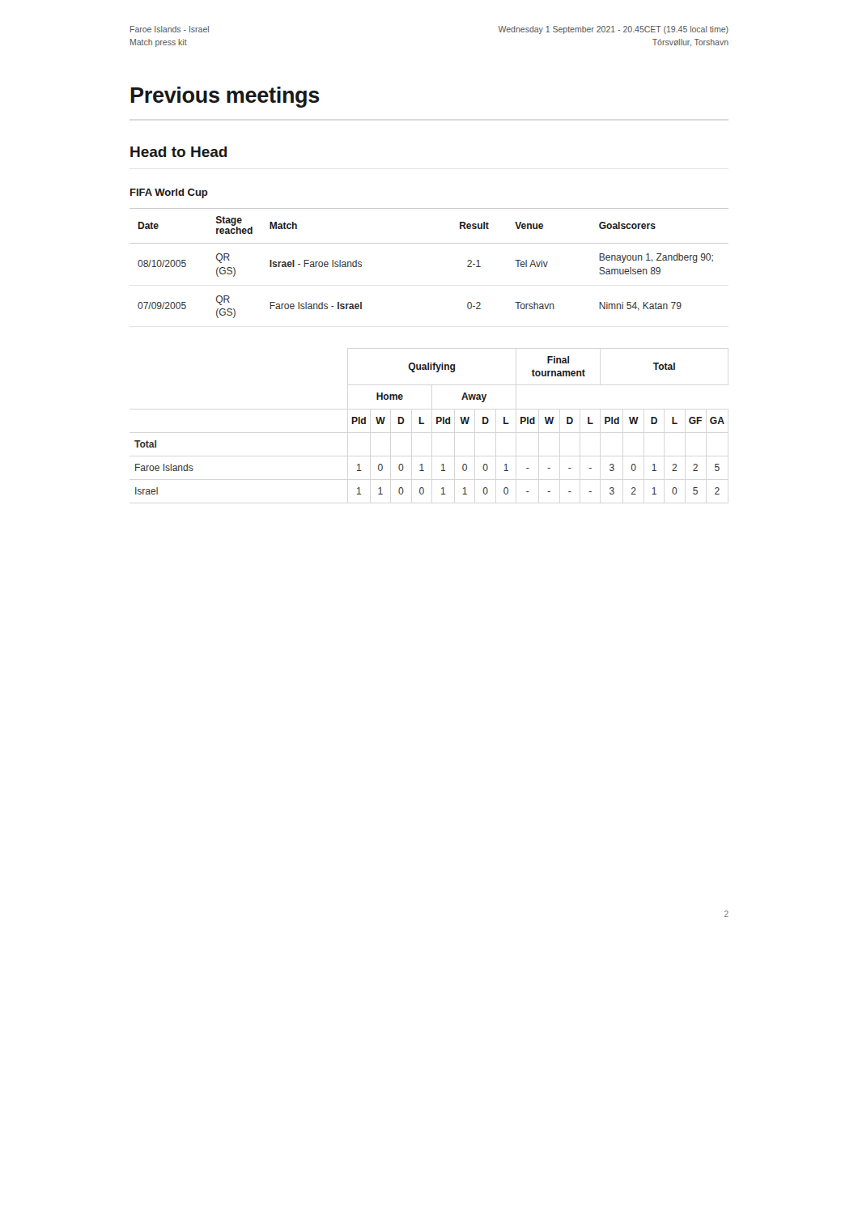Faroe Islands - Israel
Match press kit
Wednesday 1 September 2021 - 20.45CET (19.45 local time)
Tórsvøllur, Torshavn
Previous meetings
Head to Head
FIFA World Cup
| Date | Stage reached | Match | Result | Venue | Goalscorers |
| --- | --- | --- | --- | --- | --- |
| 08/10/2005 | QR (GS) | Israel - Faroe Islands | 2-1 | Tel Aviv | Benayoun 1, Zandberg 90; Samuelsen 89 |
| 07/09/2005 | QR (GS) | Faroe Islands - Israel | 0-2 | Torshavn | Nimni 54, Katan 79 |
| | Qualifying | Final tournament | Total |
| --- | --- | --- | --- |
| Home | Away | | |
| | Pld | W | D | L | Pld | W | D | L | Pld | W | D | L | Pld | W | D | L | GF | GA |
| Total | | | | | | | | | | | | | | | | | | |
| Faroe Islands | 1 | 0 | 0 | 1 | 1 | 0 | 0 | 1 | - | - | - | - | 3 | 0 | 1 | 2 | 2 | 5 |
| Israel | 1 | 1 | 0 | 0 | 1 | 1 | 0 | 0 | - | - | - | - | 3 | 2 | 1 | 0 | 5 | 2 |
2